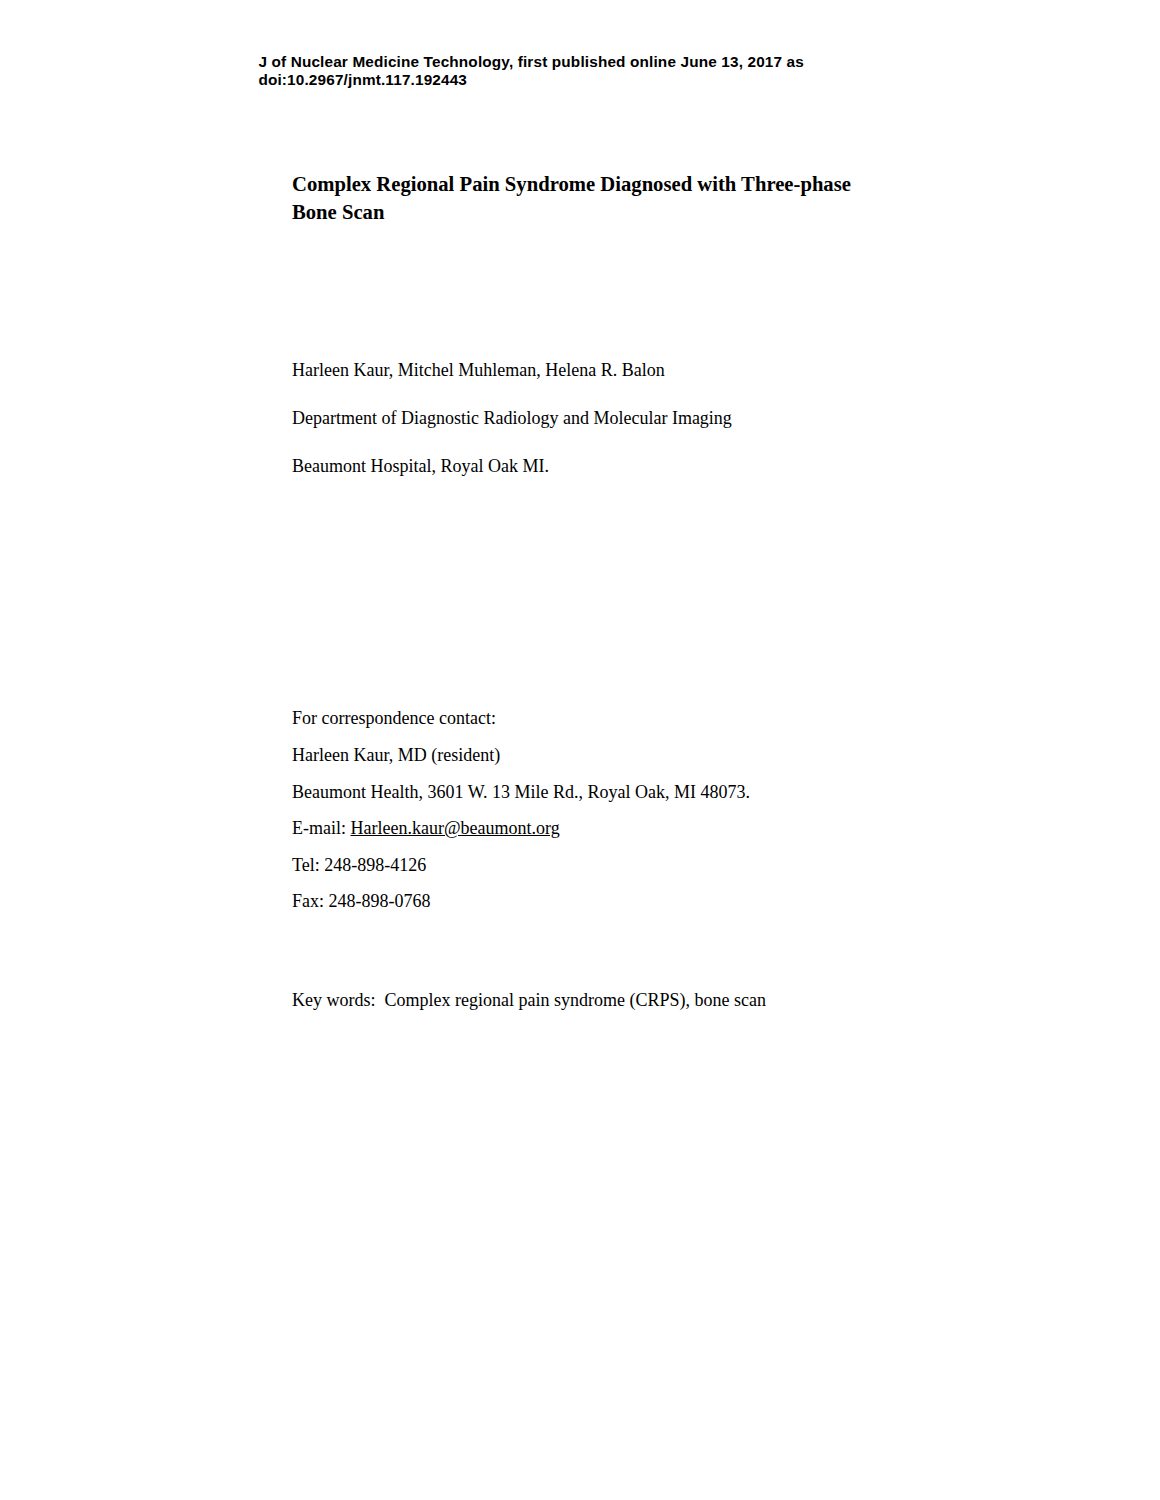J of Nuclear Medicine Technology, first published online June 13, 2017 as doi:10.2967/jnmt.117.192443
Complex Regional Pain Syndrome Diagnosed with Three-phase Bone Scan
Harleen Kaur, Mitchel Muhleman, Helena R. Balon
Department of Diagnostic Radiology and Molecular Imaging
Beaumont Hospital, Royal Oak MI.
For correspondence contact:
Harleen Kaur, MD (resident)
Beaumont Health, 3601 W. 13 Mile Rd., Royal Oak, MI 48073.
E-mail: Harleen.kaur@beaumont.org
Tel: 248-898-4126
Fax: 248-898-0768
Key words: Complex regional pain syndrome (CRPS), bone scan